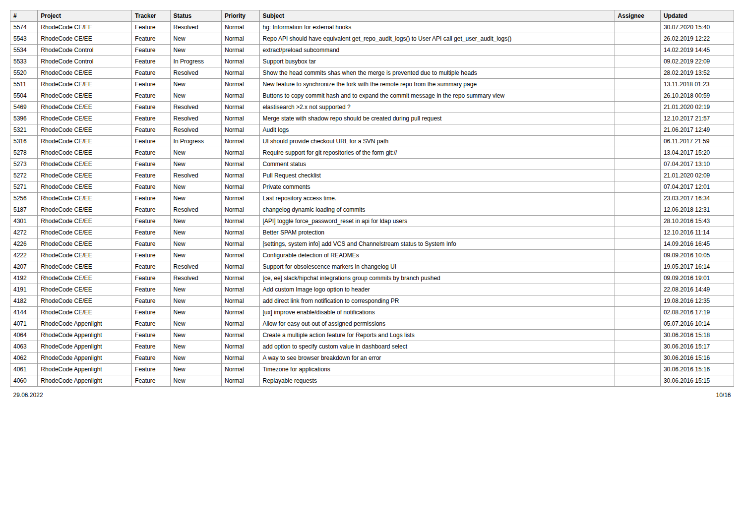| # | Project | Tracker | Status | Priority | Subject | Assignee | Updated |
| --- | --- | --- | --- | --- | --- | --- | --- |
| 5574 | RhodeCode CE/EE | Feature | Resolved | Normal | hg: Information for external hooks | | 30.07.2020 15:40 |
| 5543 | RhodeCode CE/EE | Feature | New | Normal | Repo API should have equivalent get_repo_audit_logs() to User API call get_user_audit_logs() | | 26.02.2019 12:22 |
| 5534 | RhodeCode Control | Feature | New | Normal | extract/preload subcommand | | 14.02.2019 14:45 |
| 5533 | RhodeCode Control | Feature | In Progress | Normal | Support busybox tar | | 09.02.2019 22:09 |
| 5520 | RhodeCode CE/EE | Feature | Resolved | Normal | Show the head commits shas when the merge is prevented due to multiple heads | | 28.02.2019 13:52 |
| 5511 | RhodeCode CE/EE | Feature | New | Normal | New feature to synchronize the fork with the remote repo from the summary page | | 13.11.2018 01:23 |
| 5504 | RhodeCode CE/EE | Feature | New | Normal | Buttons to copy commit hash and to expand the commit message in the repo summary view | | 26.10.2018 00:59 |
| 5469 | RhodeCode CE/EE | Feature | Resolved | Normal | elastisearch >2.x not supported ? | | 21.01.2020 02:19 |
| 5396 | RhodeCode CE/EE | Feature | Resolved | Normal | Merge state with shadow repo should be created during pull request | | 12.10.2017 21:57 |
| 5321 | RhodeCode CE/EE | Feature | Resolved | Normal | Audit logs | | 21.06.2017 12:49 |
| 5316 | RhodeCode CE/EE | Feature | In Progress | Normal | UI should provide checkout URL for a SVN path | | 06.11.2017 21:59 |
| 5278 | RhodeCode CE/EE | Feature | New | Normal | Require support for git repositories of the form git:// | | 13.04.2017 15:20 |
| 5273 | RhodeCode CE/EE | Feature | New | Normal | Comment status | | 07.04.2017 13:10 |
| 5272 | RhodeCode CE/EE | Feature | Resolved | Normal | Pull Request checklist | | 21.01.2020 02:09 |
| 5271 | RhodeCode CE/EE | Feature | New | Normal | Private comments | | 07.04.2017 12:01 |
| 5256 | RhodeCode CE/EE | Feature | New | Normal | Last repository access time. | | 23.03.2017 16:34 |
| 5187 | RhodeCode CE/EE | Feature | Resolved | Normal | changelog dynamic loading of commits | | 12.06.2018 12:31 |
| 4301 | RhodeCode CE/EE | Feature | New | Normal | [API] toggle force_password_reset in api for ldap users | | 28.10.2016 15:43 |
| 4272 | RhodeCode CE/EE | Feature | New | Normal | Better SPAM protection | | 12.10.2016 11:14 |
| 4226 | RhodeCode CE/EE | Feature | New | Normal | [settings, system info] add VCS and Channelstream status to System Info | | 14.09.2016 16:45 |
| 4222 | RhodeCode CE/EE | Feature | New | Normal | Configurable detection of READMEs | | 09.09.2016 10:05 |
| 4207 | RhodeCode CE/EE | Feature | Resolved | Normal | Support for obsolescence markers in changelog UI | | 19.05.2017 16:14 |
| 4192 | RhodeCode CE/EE | Feature | Resolved | Normal | [ce, ee] slack/hipchat integrations group commits by branch pushed | | 09.09.2016 19:01 |
| 4191 | RhodeCode CE/EE | Feature | New | Normal | Add custom Image logo option to header | | 22.08.2016 14:49 |
| 4182 | RhodeCode CE/EE | Feature | New | Normal | add direct link from notification to corresponding PR | | 19.08.2016 12:35 |
| 4144 | RhodeCode CE/EE | Feature | New | Normal | [ux] improve enable/disable of notifications | | 02.08.2016 17:19 |
| 4071 | RhodeCode Appenlight | Feature | New | Normal | Allow for easy out-out of assigned permissions | | 05.07.2016 10:14 |
| 4064 | RhodeCode Appenlight | Feature | New | Normal | Create a multiple action feature for Reports and Logs lists | | 30.06.2016 15:18 |
| 4063 | RhodeCode Appenlight | Feature | New | Normal | add option to specify custom value in dashboard select | | 30.06.2016 15:17 |
| 4062 | RhodeCode Appenlight | Feature | New | Normal | A way to see browser breakdown for an error | | 30.06.2016 15:16 |
| 4061 | RhodeCode Appenlight | Feature | New | Normal | Timezone for applications | | 30.06.2016 15:16 |
| 4060 | RhodeCode Appenlight | Feature | New | Normal | Replayable requests | | 30.06.2016 15:15 |
| 29.06.2022 | 10/16 |